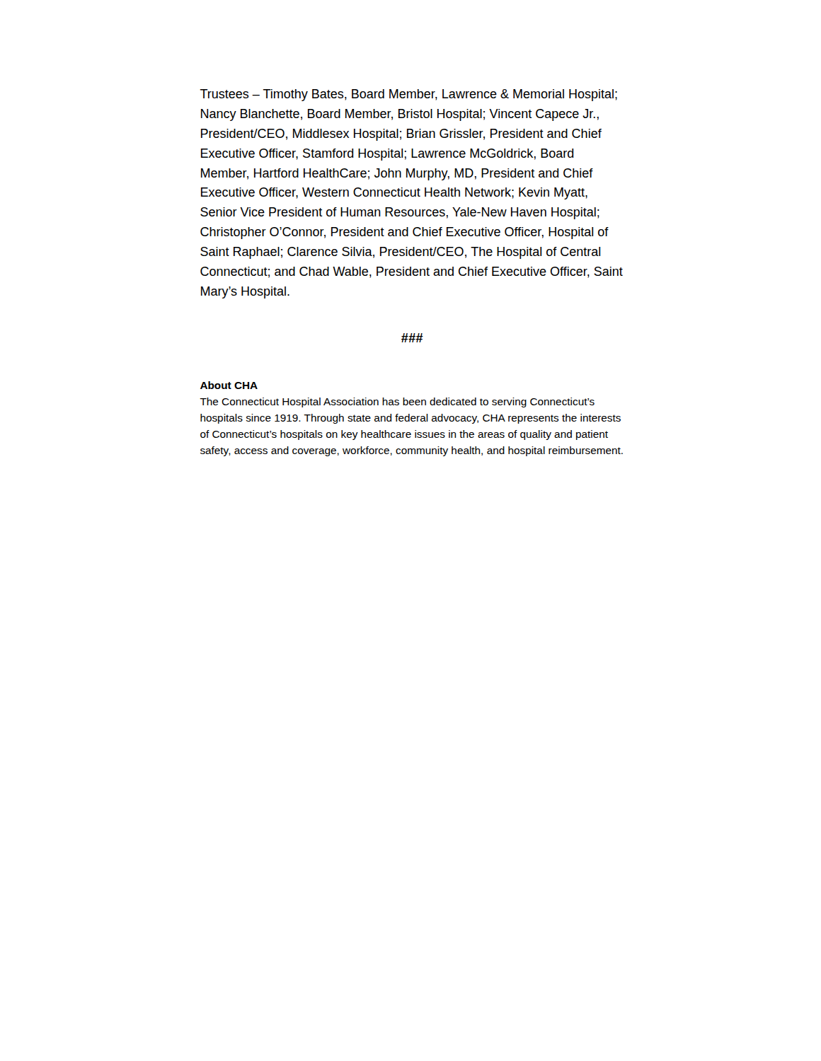Trustees – Timothy Bates, Board Member, Lawrence & Memorial Hospital; Nancy Blanchette, Board Member, Bristol Hospital; Vincent Capece Jr., President/CEO, Middlesex Hospital; Brian Grissler, President and Chief Executive Officer, Stamford Hospital; Lawrence McGoldrick, Board Member, Hartford HealthCare; John Murphy, MD, President and Chief Executive Officer, Western Connecticut Health Network; Kevin Myatt, Senior Vice President of Human Resources, Yale-New Haven Hospital; Christopher O’Connor, President and Chief Executive Officer, Hospital of Saint Raphael; Clarence Silvia, President/CEO, The Hospital of Central Connecticut; and Chad Wable, President and Chief Executive Officer, Saint Mary’s Hospital.
###
About CHA
The Connecticut Hospital Association has been dedicated to serving Connecticut’s hospitals since 1919. Through state and federal advocacy, CHA represents the interests of Connecticut’s hospitals on key healthcare issues in the areas of quality and patient safety, access and coverage, workforce, community health, and hospital reimbursement.